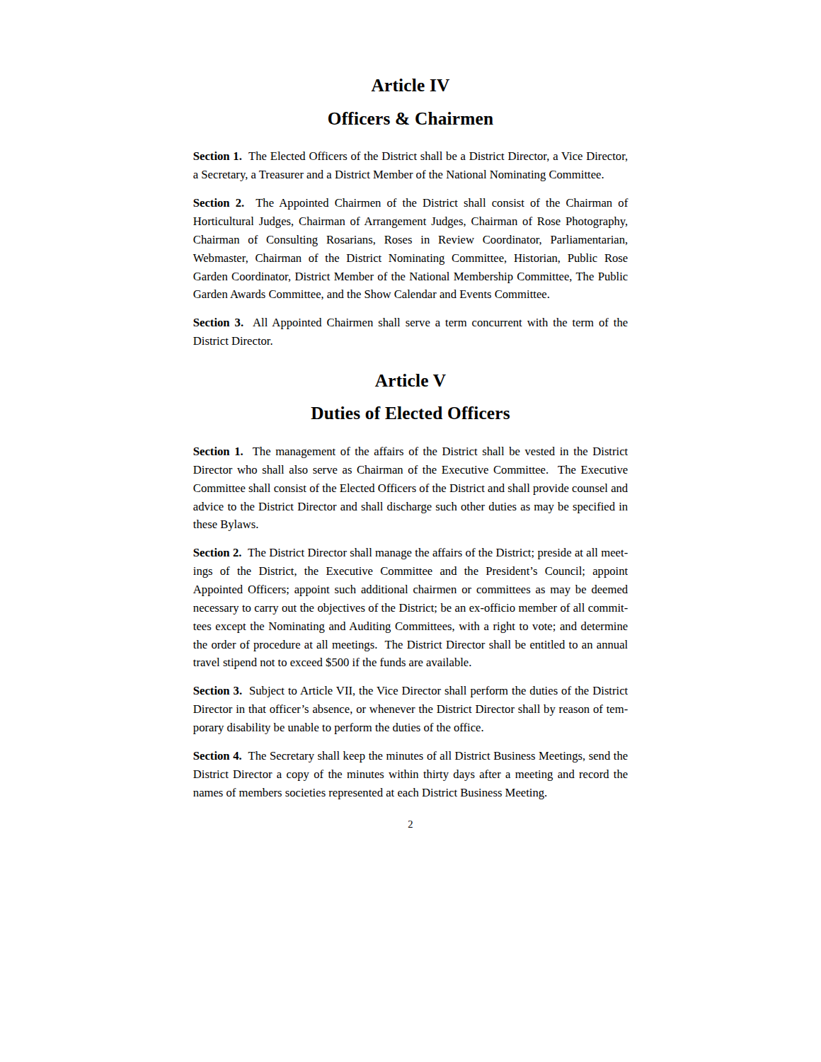Article IV
Officers & Chairmen
Section 1. The Elected Officers of the District shall be a District Director, a Vice Director, a Secretary, a Treasurer and a District Member of the National Nominating Committee.
Section 2. The Appointed Chairmen of the District shall consist of the Chairman of Horticultural Judges, Chairman of Arrangement Judges, Chairman of Rose Photography, Chairman of Consulting Rosarians, Roses in Review Coordinator, Parliamentarian, Webmaster, Chairman of the District Nominating Committee, Historian, Public Rose Garden Coordinator, District Member of the National Membership Committee, The Public Garden Awards Committee, and the Show Calendar and Events Committee.
Section 3. All Appointed Chairmen shall serve a term concurrent with the term of the District Director.
Article V
Duties of Elected Officers
Section 1. The management of the affairs of the District shall be vested in the District Director who shall also serve as Chairman of the Executive Committee. The Executive Committee shall consist of the Elected Officers of the District and shall provide counsel and advice to the District Director and shall discharge such other duties as may be specified in these Bylaws.
Section 2. The District Director shall manage the affairs of the District; preside at all meetings of the District, the Executive Committee and the President’s Council; appoint Appointed Officers; appoint such additional chairmen or committees as may be deemed necessary to carry out the objectives of the District; be an ex-officio member of all committees except the Nominating and Auditing Committees, with a right to vote; and determine the order of procedure at all meetings. The District Director shall be entitled to an annual travel stipend not to exceed $500 if the funds are available.
Section 3. Subject to Article VII, the Vice Director shall perform the duties of the District Director in that officer’s absence, or whenever the District Director shall by reason of temporary disability be unable to perform the duties of the office.
Section 4. The Secretary shall keep the minutes of all District Business Meetings, send the District Director a copy of the minutes within thirty days after a meeting and record the names of members societies represented at each District Business Meeting.
2